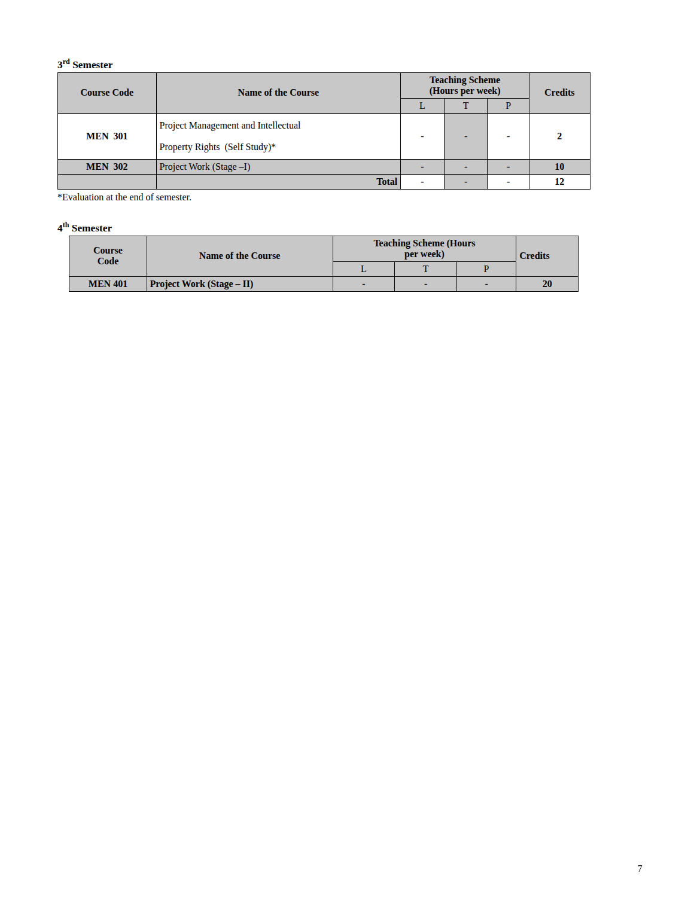3rd Semester
| Course Code | Name of the Course | Teaching Scheme (Hours per week) | Credits |
| L | T | P |
| MEN 301 | Project Management and Intellectual Property Rights (Self Study)* | - | - | - | 2 |
| MEN 302 | Project Work (Stage –I) | - | - | - | 10 |
| | Total | - | - | - | 12 |
*Evaluation at the end of semester.
4th Semester
| Course Code | Name of the Course | Teaching Scheme (Hours per week) | Credits |
| L | T | P |
| MEN 401 | Project Work (Stage – II) | - | - | - | 20 |
7